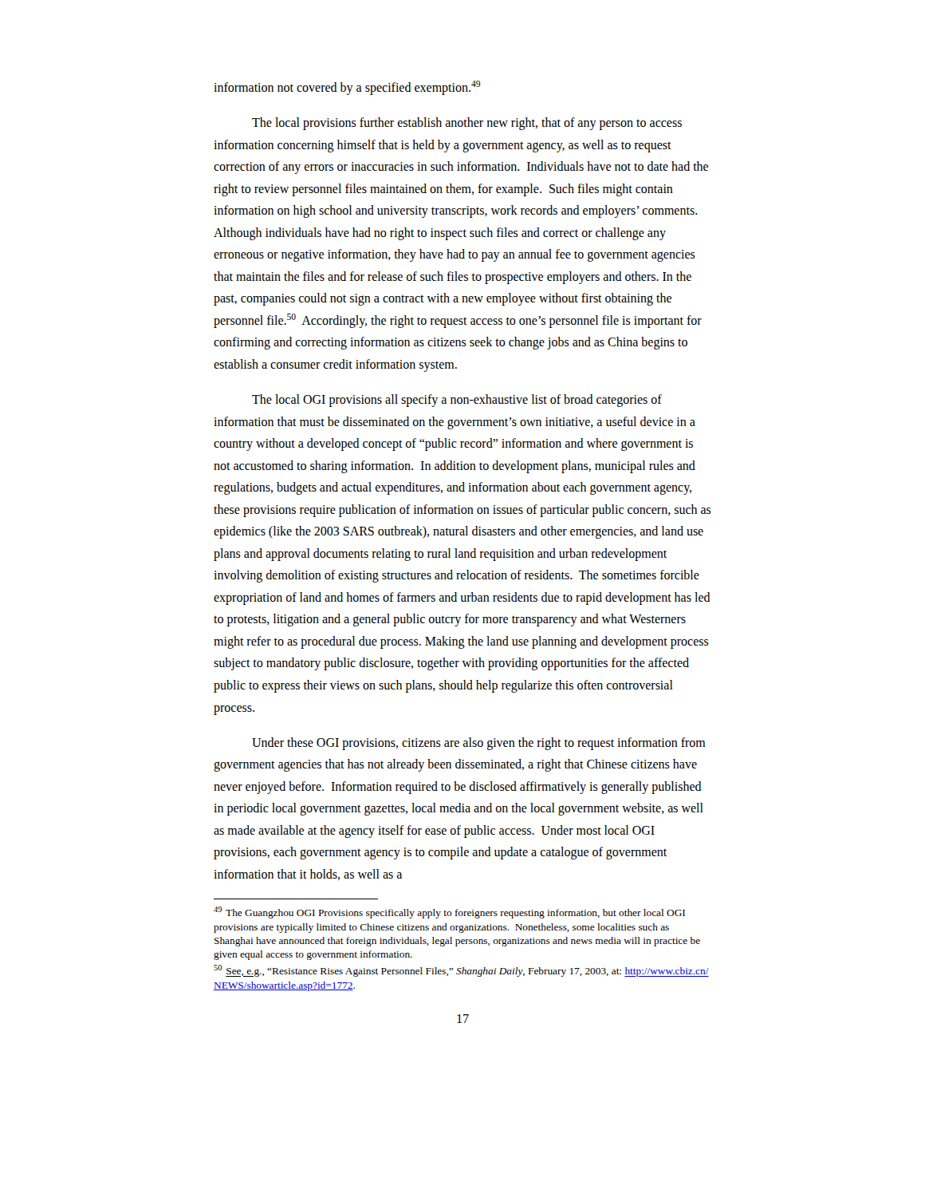information not covered by a specified exemption.49
The local provisions further establish another new right, that of any person to access information concerning himself that is held by a government agency, as well as to request correction of any errors or inaccuracies in such information. Individuals have not to date had the right to review personnel files maintained on them, for example. Such files might contain information on high school and university transcripts, work records and employers’ comments. Although individuals have had no right to inspect such files and correct or challenge any erroneous or negative information, they have had to pay an annual fee to government agencies that maintain the files and for release of such files to prospective employers and others. In the past, companies could not sign a contract with a new employee without first obtaining the personnel file.50 Accordingly, the right to request access to one’s personnel file is important for confirming and correcting information as citizens seek to change jobs and as China begins to establish a consumer credit information system.
The local OGI provisions all specify a non-exhaustive list of broad categories of information that must be disseminated on the government’s own initiative, a useful device in a country without a developed concept of “public record” information and where government is not accustomed to sharing information. In addition to development plans, municipal rules and regulations, budgets and actual expenditures, and information about each government agency, these provisions require publication of information on issues of particular public concern, such as epidemics (like the 2003 SARS outbreak), natural disasters and other emergencies, and land use plans and approval documents relating to rural land requisition and urban redevelopment involving demolition of existing structures and relocation of residents. The sometimes forcible expropriation of land and homes of farmers and urban residents due to rapid development has led to protests, litigation and a general public outcry for more transparency and what Westerners might refer to as procedural due process. Making the land use planning and development process subject to mandatory public disclosure, together with providing opportunities for the affected public to express their views on such plans, should help regularize this often controversial process.
Under these OGI provisions, citizens are also given the right to request information from government agencies that has not already been disseminated, a right that Chinese citizens have never enjoyed before. Information required to be disclosed affirmatively is generally published in periodic local government gazettes, local media and on the local government website, as well as made available at the agency itself for ease of public access. Under most local OGI provisions, each government agency is to compile and update a catalogue of government information that it holds, as well as a
49 The Guangzhou OGI Provisions specifically apply to foreigners requesting information, but other local OGI provisions are typically limited to Chinese citizens and organizations. Nonetheless, some localities such as Shanghai have announced that foreign individuals, legal persons, organizations and news media will in practice be given equal access to government information.
50 See, e.g., “Resistance Rises Against Personnel Files,” Shanghai Daily, February 17, 2003, at: http://www.cbiz.cn/NEWS/showarticle.asp?id=1772.
17